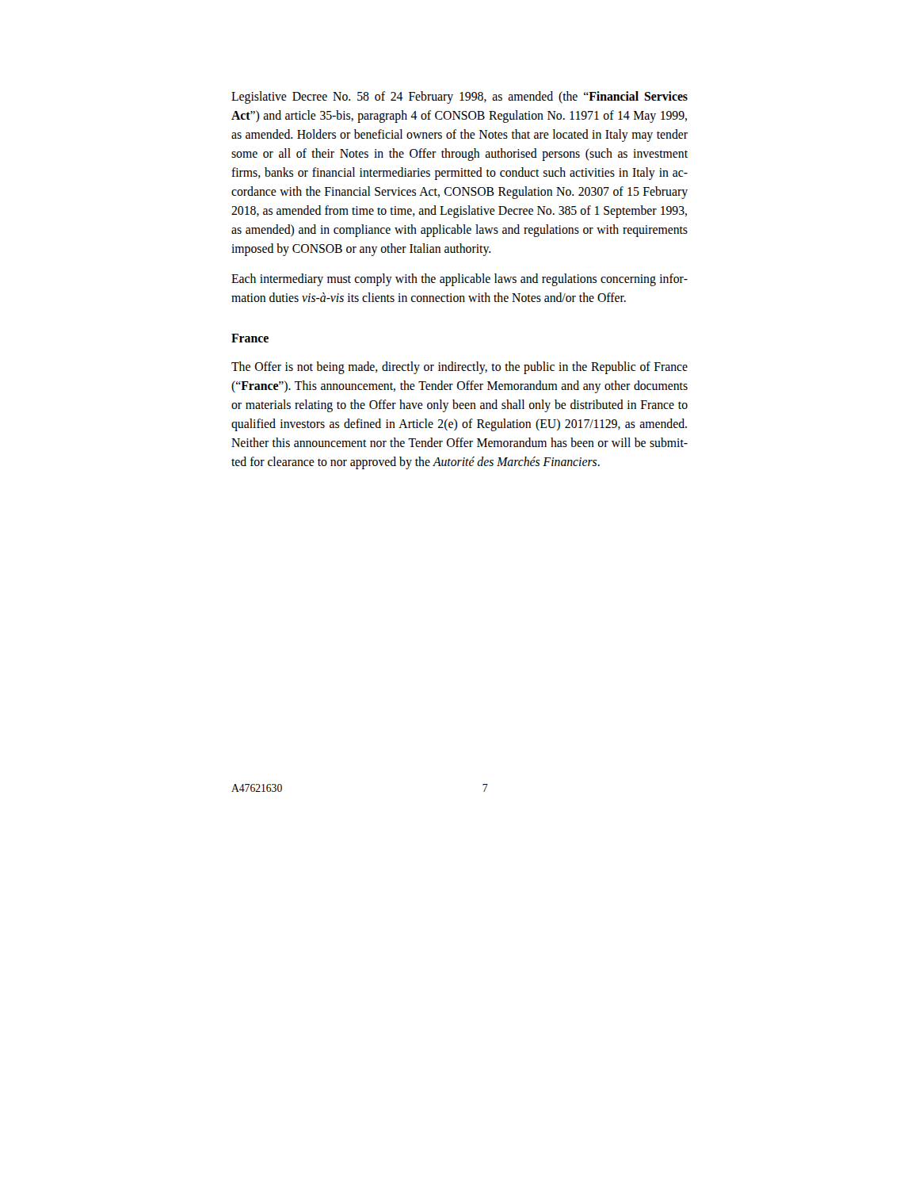Legislative Decree No. 58 of 24 February 1998, as amended (the “Financial Services Act”) and article 35-bis, paragraph 4 of CONSOB Regulation No. 11971 of 14 May 1999, as amended. Holders or beneficial owners of the Notes that are located in Italy may tender some or all of their Notes in the Offer through authorised persons (such as investment firms, banks or financial intermediaries permitted to conduct such activities in Italy in accordance with the Financial Services Act, CONSOB Regulation No. 20307 of 15 February 2018, as amended from time to time, and Legislative Decree No. 385 of 1 September 1993, as amended) and in compliance with applicable laws and regulations or with requirements imposed by CONSOB or any other Italian authority.
Each intermediary must comply with the applicable laws and regulations concerning information duties vis-à-vis its clients in connection with the Notes and/or the Offer.
France
The Offer is not being made, directly or indirectly, to the public in the Republic of France (“France”). This announcement, the Tender Offer Memorandum and any other documents or materials relating to the Offer have only been and shall only be distributed in France to qualified investors as defined in Article 2(e) of Regulation (EU) 2017/1129, as amended. Neither this announcement nor the Tender Offer Memorandum has been or will be submitted for clearance to nor approved by the Autorité des Marchés Financiers.
A47621630
7